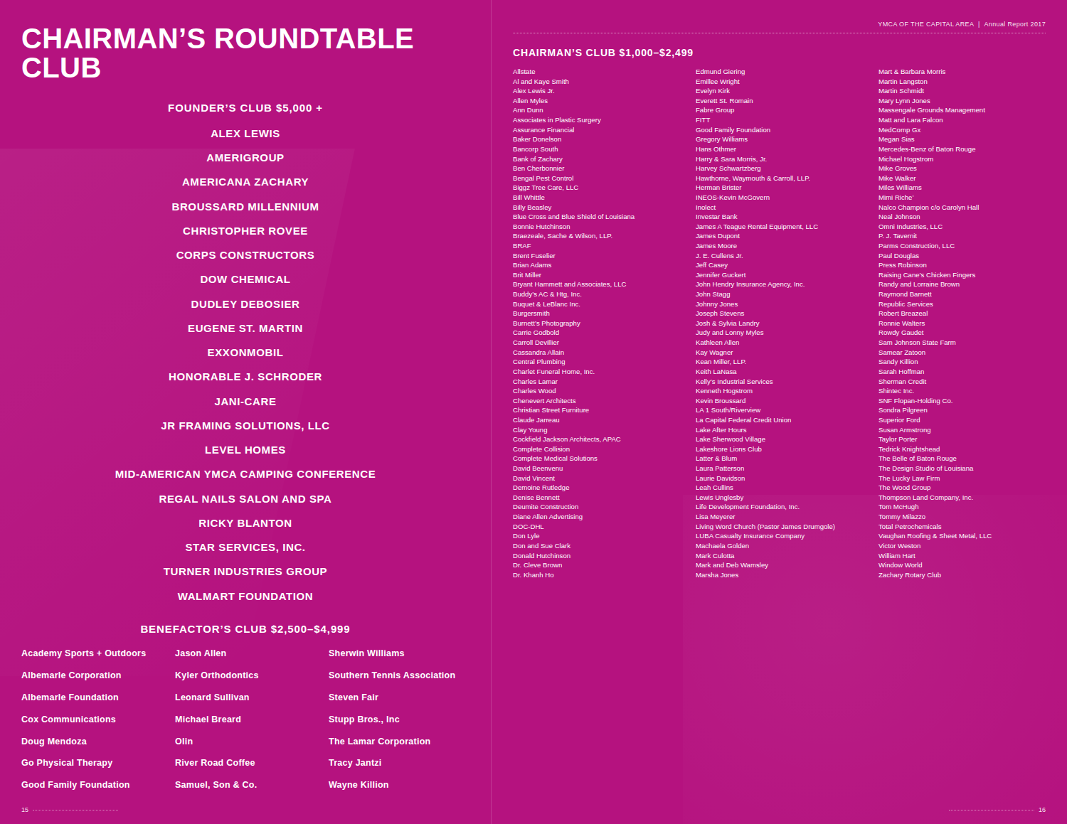Chairman’s Roundtable Club
Founder’s Club $5,000 +
Alex Lewis
Amerigroup
Americana Zachary
Broussard Millennium
Christopher Rovee
Corps Constructors
Dow Chemical
Dudley Debosier
Eugene St. Martin
ExxonMobil
Honorable J. Schroder
Jani-Care
JR Framing Solutions, LLC
Level Homes
Mid-American YMCA Camping Conference
Regal Nails Salon and Spa
Ricky Blanton
Star Services, Inc.
Turner Industries Group
Walmart Foundation
Benefactor’s Club $2,500–$4,999
Academy Sports + Outdoors
Jason Allen
Sherwin Williams
Albemarle Corporation
Kyler Orthodontics
Southern Tennis Association
Albemarle Foundation
Leonard Sullivan
Steven Fair
Cox Communications
Michael Breard
Stupp Bros., Inc
Doug Mendoza
Olin
The Lamar Corporation
Go Physical Therapy
River Road Coffee
Tracy Jantzi
Good Family Foundation
Samuel, Son & Co.
Wayne Killion
15
YMCA OF THE CAPITAL AREA | Annual Report 2017
Chairman’s Club $1,000–$2,499
Allstate
Al and Kaye Smith
Alex Lewis Jr.
Allen Myles
Ann Dunn
Associates in Plastic Surgery
Assurance Financial
Baker Donelson
Bancorp South
Bank of Zachary
Ben Cherbonnier
Bengal Pest Control
Biggz Tree Care, LLC
Bill Whittle
Billy Beasley
Blue Cross and Blue Shield of Louisiana
Bonnie Hutchinson
Braezeale, Sache & Wilson, LLP.
BRAF
Brent Fuselier
Brian Adams
Brit Miller
Bryant Hammett and Associates, LLC
Buddy’s AC & Htg, Inc.
Buquet & LeBlanc Inc.
Burgersmith
Burnett’s Photography
Carrie Godbold
Carroll Devillier
Cassandra Allain
Central Plumbing
Charlet Funeral Home, Inc.
Charles Lamar
Charles Wood
Chenevert Architects
Christian Street Furniture
Claude Jarreau
Clay Young
Cockfield Jackson Architects, APAC
Complete Collision
Complete Medical Solutions
David Beenvenu
David Vincent
Demoine Rutledge
Denise Bennett
Deumite Construction
Diane Allen Advertising
DOC-DHL
Don Lyle
Don and Sue Clark
Donald Hutchinson
Dr. Cleve Brown
Dr. Khanh Ho
Edmund Giering
Emillee Wright
Evelyn Kirk
Everett St. Romain
Fabre Group
FITT
Good Family Foundation
Gregory Williams
Hans Othmer
Harry & Sara Morris, Jr.
Harvey Schwartzberg
Hawthorne, Waymouth & Carroll, LLP.
Herman Brister
INEOS-Kevin McGovern
Inolect
Investar Bank
James A Teague Rental Equipment, LLC
James Dupont
James Moore
J. E. Cullens Jr.
Jeff Casey
Jennifer Guckert
John Hendry Insurance Agency, Inc.
John Stagg
Johnny Jones
Joseph Stevens
Josh & Sylvia Landry
Judy and Lonny Myles
Kathleen Allen
Kay Wagner
Kean Miller, LLP.
Keith LaNasa
Kelly’s Industrial Services
Kenneth Hogstrom
Kevin Broussard
LA 1 South/Riverview
La Capital Federal Credit Union
Lake After Hours
Lake Sherwood Village
Lakeshore Lions Club
Latter & Blum
Laura Patterson
Laurie Davidson
Leah Cullins
Lewis Unglesby
Life Development Foundation, Inc.
Lisa Meyerer
Living Word Church (Pastor James Drumgole)
LUBA Casualty Insurance Company
Machaela Golden
Mark Culotta
Mark and Deb Wamsley
Marsha Jones
Mart & Barbara Morris
Martin Langston
Martin Schmidt
Mary Lynn Jones
Massengale Grounds Management
Matt and Lara Falcon
MedComp Gx
Megan Sias
Mercedes-Benz of Baton Rouge
Michael Hogstrom
Mike Groves
Mike Walker
Miles Williams
Mimi Riche’
Nalco Champion c/o Carolyn Hall
Neal Johnson
Omni Industries, LLC
P. J. Tavernit
Parms Construction, LLC
Paul Douglas
Press Robinson
Raising Cane’s Chicken Fingers
Randy and Lorraine Brown
Raymond Barnett
Republic Services
Robert Breazeal
Ronnie Walters
Rowdy Gaudet
Sam Johnson State Farm
Samear Zatoon
Sandy Killion
Sarah Hoffman
Sherman Credit
Shintec Inc.
SNF Flopan-Holding Co.
Sondra Pilgreen
Superior Ford
Susan Armstrong
Taylor Porter
Tedrick Knightshead
The Belle of Baton Rouge
The Design Studio of Louisiana
The Lucky Law Firm
The Wood Group
Thompson Land Company, Inc.
Tom McHugh
Tommy Milazzo
Total Petrochemicals
Vaughan Roofing & Sheet Metal, LLC
Victor Weston
William Hart
Window World
Zachary Rotary Club
16